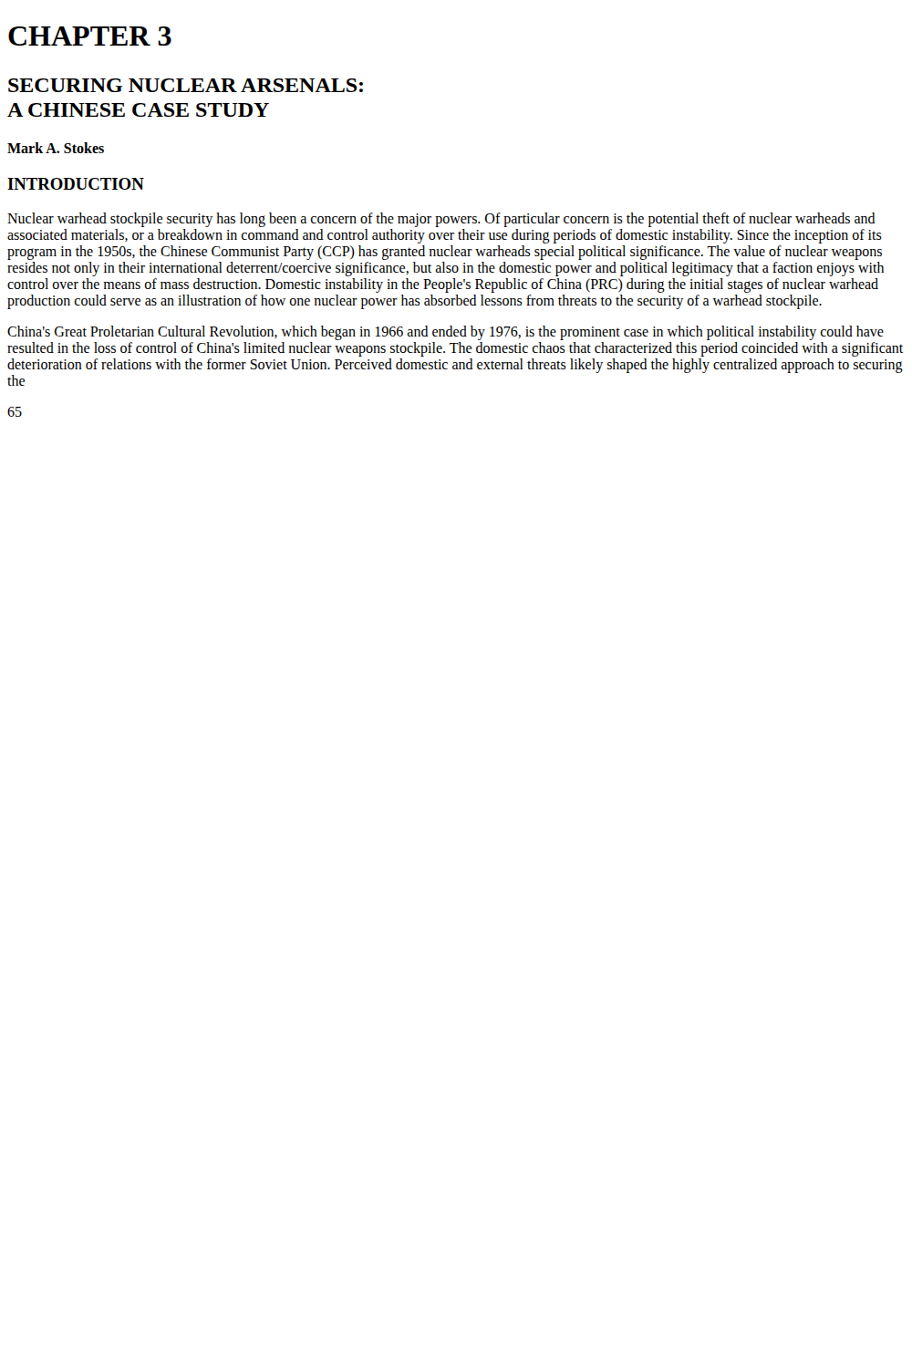CHAPTER 3
SECURING NUCLEAR ARSENALS:
A CHINESE CASE STUDY
Mark A. Stokes
INTRODUCTION
Nuclear warhead stockpile security has long been a concern of the major powers. Of particular concern is the potential theft of nuclear warheads and associated materials, or a breakdown in command and control authority over their use during periods of domestic instability. Since the inception of its program in the 1950s, the Chinese Communist Party (CCP) has granted nuclear warheads special political significance. The value of nuclear weapons resides not only in their international deterrent/coercive significance, but also in the domestic power and political legitimacy that a faction enjoys with control over the means of mass destruction. Domestic instability in the People's Republic of China (PRC) during the initial stages of nuclear warhead production could serve as an illustration of how one nuclear power has absorbed lessons from threats to the security of a warhead stockpile.
China's Great Proletarian Cultural Revolution, which began in 1966 and ended by 1976, is the prominent case in which political instability could have resulted in the loss of control of China's limited nuclear weapons stockpile. The domestic chaos that characterized this period coincided with a significant deterioration of relations with the former Soviet Union. Perceived domestic and external threats likely shaped the highly centralized approach to securing the
65